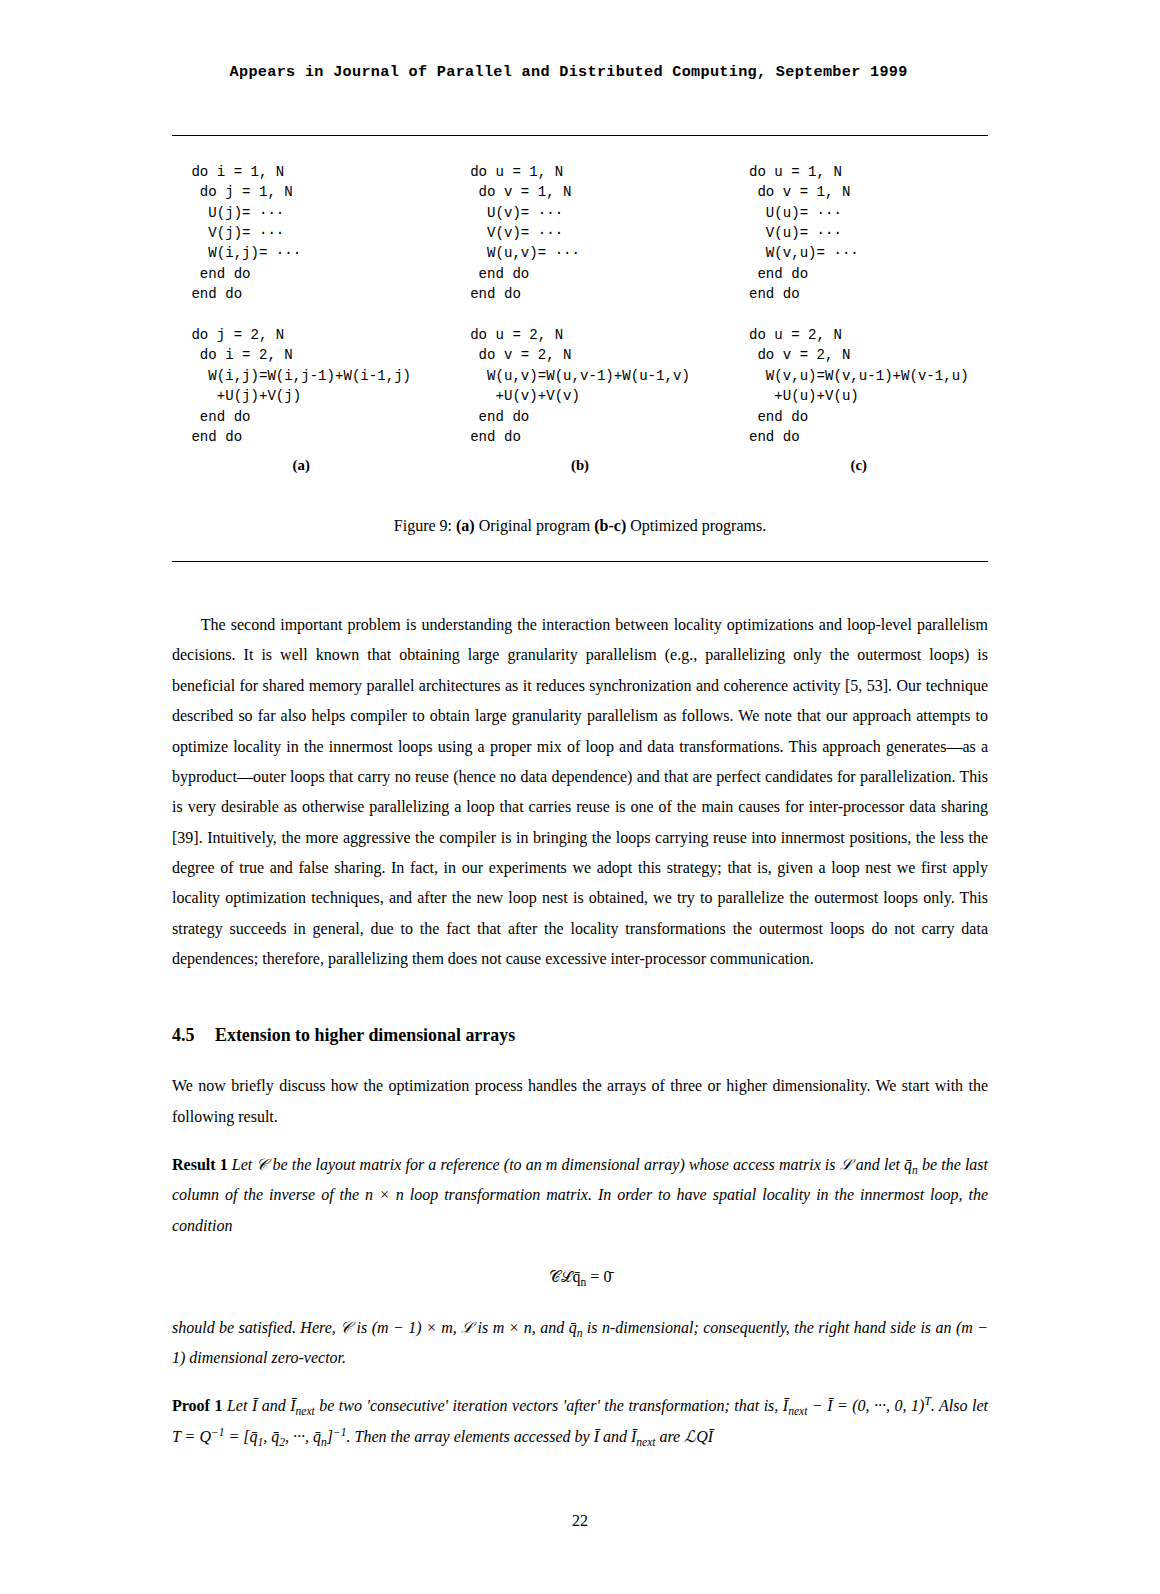Appears in Journal of Parallel and Distributed Computing, September 1999
do i = 1, N do j = 1, N U(j)= ··· V(j)= ··· W(i,j)= ··· end do end do do j = 2, N do i = 2, N W(i,j)=W(i,j-1)+W(i-1,j) +U(j)+V(j) end do end do
(a)
do u = 1, N do v = 1, N U(v)= ··· V(v)= ··· W(u,v)= ··· end do end do do u = 2, N do v = 2, N W(u,v)=W(u,v-1)+W(u-1,v) +U(v)+V(v) end do end do
(b)
do u = 1, N do v = 1, N U(u)= ··· V(u)= ··· W(v,u)= ··· end do end do do u = 2, N do v = 2, N W(v,u)=W(v,u-1)+W(v-1,u) +U(u)+V(u) end do end do
(c)
Figure 9: (a) Original program (b-c) Optimized programs.
The second important problem is understanding the interaction between locality optimizations and loop-level parallelism decisions. It is well known that obtaining large granularity parallelism (e.g., parallelizing only the outermost loops) is beneficial for shared memory parallel architectures as it reduces synchronization and coherence activity [5, 53]. Our technique described so far also helps compiler to obtain large granularity parallelism as follows. We note that our approach attempts to optimize locality in the innermost loops using a proper mix of loop and data transformations. This approach generates—as a byproduct—outer loops that carry no reuse (hence no data dependence) and that are perfect candidates for parallelization. This is very desirable as otherwise parallelizing a loop that carries reuse is one of the main causes for inter-processor data sharing [39]. Intuitively, the more aggressive the compiler is in bringing the loops carrying reuse into innermost positions, the less the degree of true and false sharing. In fact, in our experiments we adopt this strategy; that is, given a loop nest we first apply locality optimization techniques, and after the new loop nest is obtained, we try to parallelize the outermost loops only. This strategy succeeds in general, due to the fact that after the locality transformations the outermost loops do not carry data dependences; therefore, parallelizing them does not cause excessive inter-processor communication.
4.5 Extension to higher dimensional arrays
We now briefly discuss how the optimization process handles the arrays of three or higher dimensionality. We start with the following result.
Result 1 Let 𝒞 be the layout matrix for a reference (to an m dimensional array) whose access matrix is ℒ and let q̄n be the last column of the inverse of the n × n loop transformation matrix. In order to have spatial locality in the innermost loop, the condition
𝒞ℒq̄n = 0̄
should be satisfied. Here, 𝒞 is (m − 1) × m, ℒ is m × n, and q̄n is n-dimensional; consequently, the right hand side is an (m − 1) dimensional zero-vector.
Proof 1 Let Ī and Īnext be two 'consecutive' iteration vectors 'after' the transformation; that is, Īnext − Ī = (0, ···, 0, 1)T. Also let T = Q−1 = [q̄1, q̄2, ···, q̄n]−1. Then the array elements accessed by Ī and Īnext are ℒQĪ
22